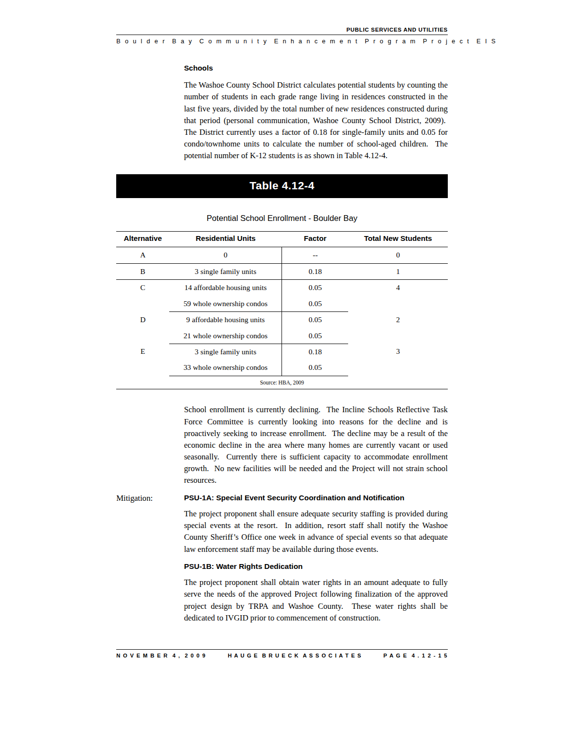PUBLIC SERVICES AND UTILITIES
B o u l d e r B a y C o m m u n i t y E n h a n c e m e n t P r o g r a m P r o j e c t E I S
Schools
The Washoe County School District calculates potential students by counting the number of students in each grade range living in residences constructed in the last five years, divided by the total number of new residences constructed during that period (personal communication, Washoe County School District, 2009). The District currently uses a factor of 0.18 for single-family units and 0.05 for condo/townhome units to calculate the number of school-aged children. The potential number of K-12 students is as shown in Table 4.12-4.
Table 4.12-4
Potential School Enrollment - Boulder Bay
| Alternative | Residential Units | Factor | Total New Students |
| --- | --- | --- | --- |
| A | 0 | -- | 0 |
| B | 3 single family units | 0.18 | 1 |
| C | 14 affordable housing units | 0.05 | 4 |
| 59 whole ownership condos | 0.05 |
| D | 9 affordable housing units | 0.05 | 2 |
| 21 whole ownership condos | 0.05 |
| E | 3 single family units | 0.18 | 3 |
| 33 whole ownership condos | 0.05 |
| Source: HBA, 2009 |
School enrollment is currently declining. The Incline Schools Reflective Task Force Committee is currently looking into reasons for the decline and is proactively seeking to increase enrollment. The decline may be a result of the economic decline in the area where many homes are currently vacant or used seasonally. Currently there is sufficient capacity to accommodate enrollment growth. No new facilities will be needed and the Project will not strain school resources.
Mitigation:
PSU-1A: Special Event Security Coordination and Notification
The project proponent shall ensure adequate security staffing is provided during special events at the resort. In addition, resort staff shall notify the Washoe County Sheriff’s Office one week in advance of special events so that adequate law enforcement staff may be available during those events.
PSU-1B: Water Rights Dedication
The project proponent shall obtain water rights in an amount adequate to fully serve the needs of the approved Project following finalization of the approved project design by TRPA and Washoe County. These water rights shall be dedicated to IVGID prior to commencement of construction.
N O V E M B E R 4 , 2 0 0 9
H A U G E B R U E C K A S S O C I A T E S
P A G E 4 . 1 2 - 1 5